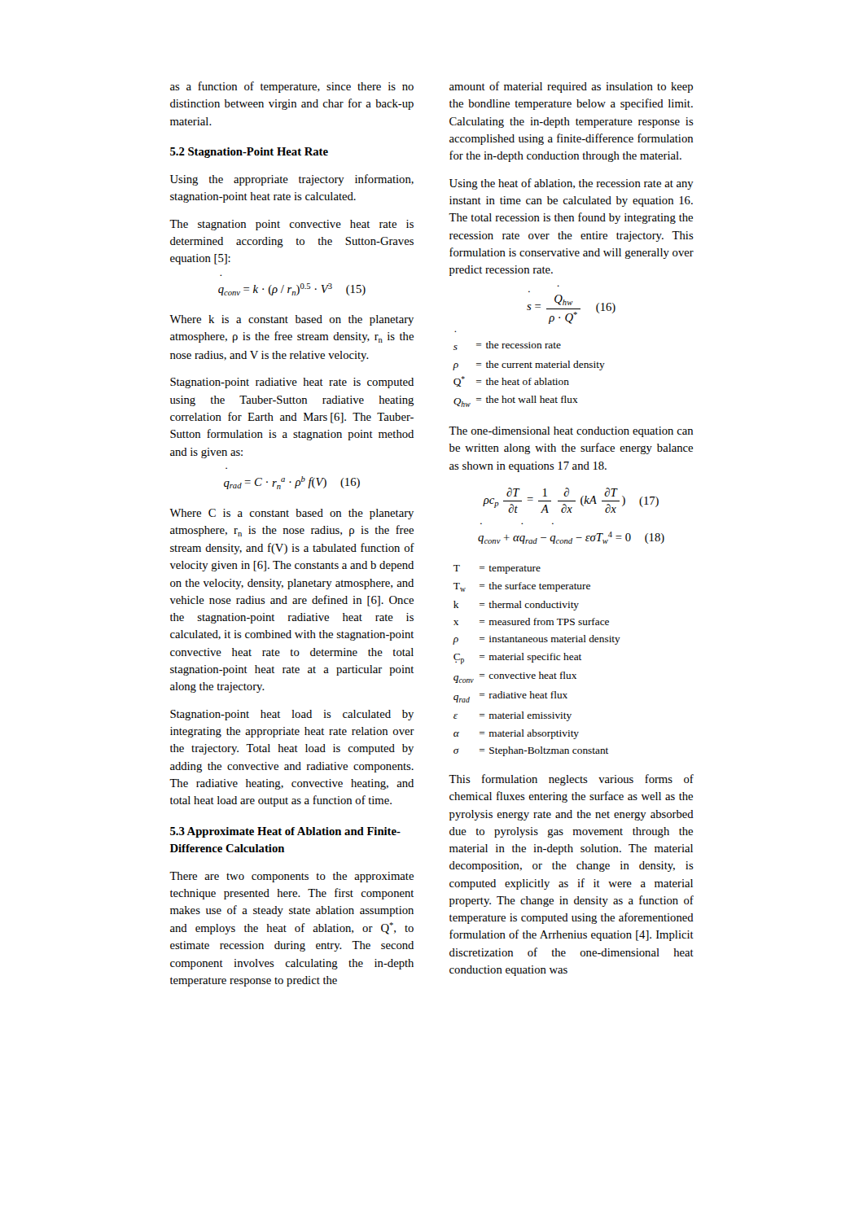as a function of temperature, since there is no distinction between virgin and char for a back-up material.
5.2 Stagnation-Point Heat Rate
Using the appropriate trajectory information, stagnation-point heat rate is calculated.
The stagnation point convective heat rate is determined according to the Sutton-Graves equation [5]:
qconv = k · (ρ / rn)0.5 · V3 (15)
Where k is a constant based on the planetary atmosphere, ρ is the free stream density, rn is the nose radius, and V is the relative velocity.
Stagnation-point radiative heat rate is computed using the Tauber-Sutton radiative heating correlation for Earth and Mars [6]. The Tauber-Sutton formulation is a stagnation point method and is given as:
qrad = C · rna · ρb f(V) (16)
Where C is a constant based on the planetary atmosphere, rn is the nose radius, ρ is the free stream density, and f(V) is a tabulated function of velocity given in [6]. The constants a and b depend on the velocity, density, planetary atmosphere, and vehicle nose radius and are defined in [6]. Once the stagnation-point radiative heat rate is calculated, it is combined with the stagnation-point convective heat rate to determine the total stagnation-point heat rate at a particular point along the trajectory.
Stagnation-point heat load is calculated by integrating the appropriate heat rate relation over the trajectory. Total heat load is computed by adding the convective and radiative components. The radiative heating, convective heating, and total heat load are output as a function of time.
5.3 Approximate Heat of Ablation and Finite-Difference Calculation
There are two components to the approximate technique presented here. The first component makes use of a steady state ablation assumption and employs the heat of ablation, or Q*, to estimate recession during entry. The second component involves calculating the in-depth temperature response to predict the
amount of material required as insulation to keep the bondline temperature below a specified limit. Calculating the in-depth temperature response is accomplished using a finite-difference formulation for the in-depth conduction through the material.
Using the heat of ablation, the recession rate at any instant in time can be calculated by equation 16. The total recession is then found by integrating the recession rate over the entire trajectory. This formulation is conservative and will generally over predict recession rate.
s = Qhw ρ · Q* (16)
| s | = | the recession rate |
| ρ | = | the current material density |
| Q * | = | the heat of ablation |
| Q hw | = | the hot wall heat flux |
The one-dimensional heat conduction equation can be written along with the surface energy balance as shown in equations 17 and 18.
ρcp ∂T ∂t = 1 A ∂ ∂x (kA ∂T ∂x ) (17)
qconv + αqrad − qcond − εσTw4 = 0 (18)
| T | = | temperature |
| T w | = | the surface temperature |
| k | = | thermal conductivity |
| x | = | measured from TPS surface |
| ρ | = | instantaneous material density |
| C p | = | material specific heat |
| q conv | = | convective heat flux |
| q rad | = | radiative heat flux |
| ε | = | material emissivity |
| α | = | material absorptivity |
| σ | = | Stephan-Boltzman constant |
This formulation neglects various forms of chemical fluxes entering the surface as well as the pyrolysis energy rate and the net energy absorbed due to pyrolysis gas movement through the material in the in-depth solution. The material decomposition, or the change in density, is computed explicitly as if it were a material property. The change in density as a function of temperature is computed using the aforementioned formulation of the Arrhenius equation [4]. Implicit discretization of the one-dimensional heat conduction equation was